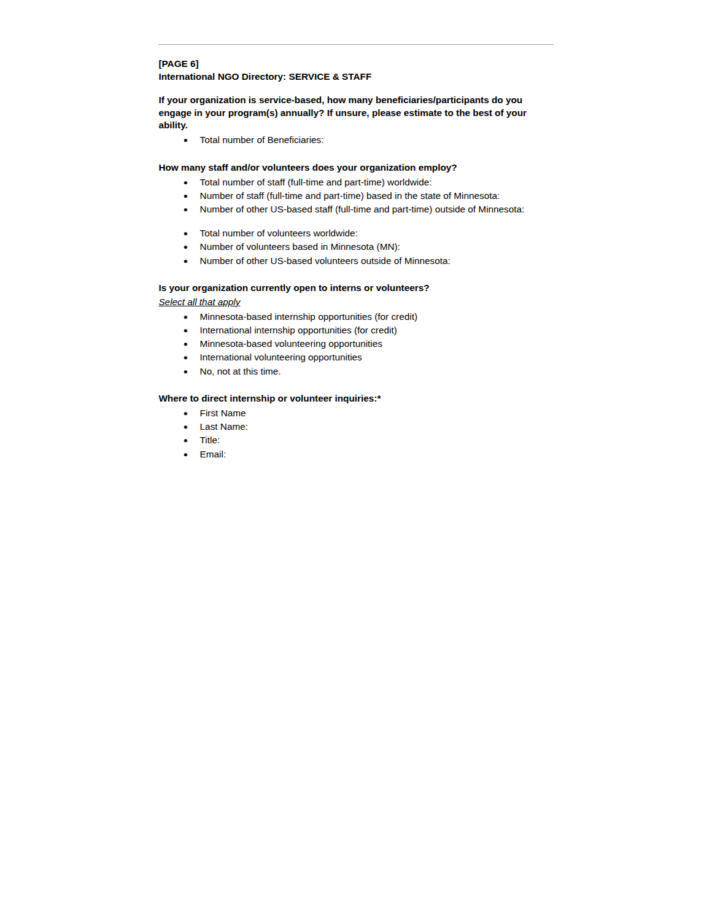[PAGE 6]
International NGO Directory: SERVICE & STAFF
If your organization is service-based, how many beneficiaries/participants do you engage in your program(s) annually? If unsure, please estimate to the best of your ability.
Total number of Beneficiaries:
How many staff and/or volunteers does your organization employ?
Total number of staff (full-time and part-time) worldwide:
Number of staff (full-time and part-time) based in the state of Minnesota:
Number of other US-based staff (full-time and part-time) outside of Minnesota:
Total number of volunteers worldwide:
Number of volunteers based in Minnesota (MN):
Number of other US-based volunteers outside of Minnesota:
Is your organization currently open to interns or volunteers?
Select all that apply
Minnesota-based internship opportunities (for credit)
International internship opportunities (for credit)
Minnesota-based volunteering opportunities
International volunteering opportunities
No, not at this time.
Where to direct internship or volunteer inquiries:*
First Name
Last Name:
Title:
Email: